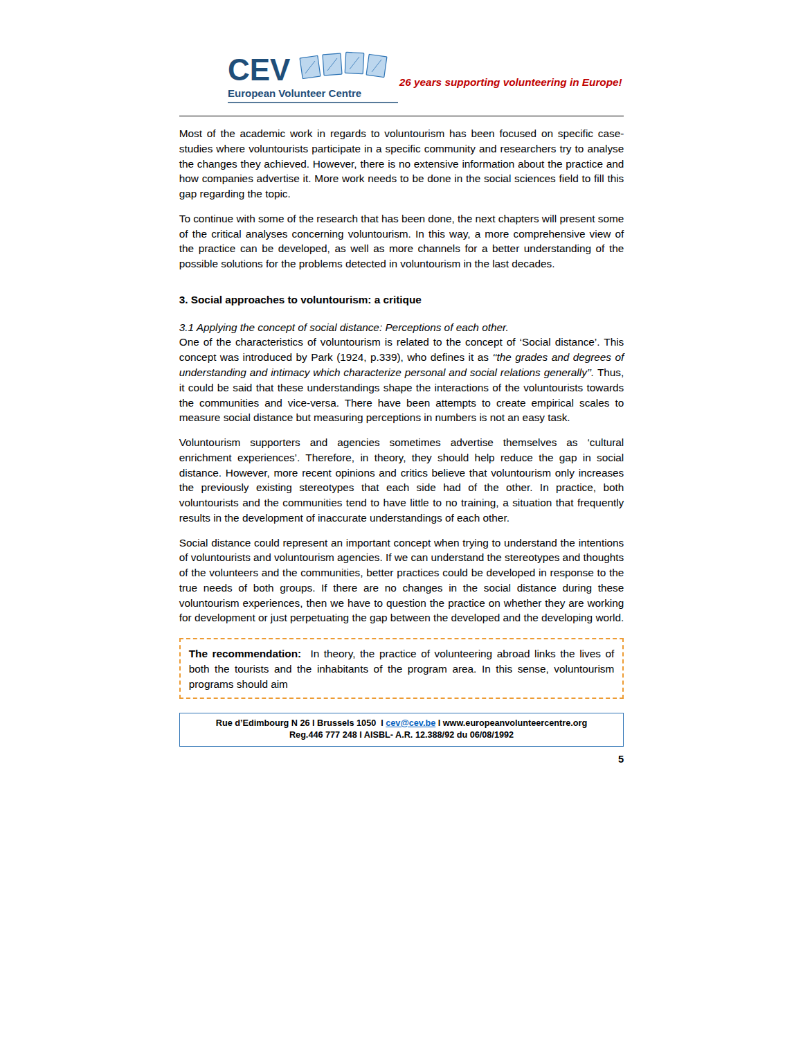CEV European Volunteer Centre
26 years supporting volunteering in Europe!
Most of the academic work in regards to voluntourism has been focused on specific case-studies where voluntourists participate in a specific community and researchers try to analyse the changes they achieved. However, there is no extensive information about the practice and how companies advertise it. More work needs to be done in the social sciences field to fill this gap regarding the topic.
To continue with some of the research that has been done, the next chapters will present some of the critical analyses concerning voluntourism. In this way, a more comprehensive view of the practice can be developed, as well as more channels for a better understanding of the possible solutions for the problems detected in voluntourism in the last decades.
3. Social approaches to voluntourism: a critique
3.1 Applying the concept of social distance: Perceptions of each other.
One of the characteristics of voluntourism is related to the concept of ‘Social distance’. This concept was introduced by Park (1924, p.339), who defines it as ‘‘the grades and degrees of understanding and intimacy which characterize personal and social relations generally’’. Thus, it could be said that these understandings shape the interactions of the voluntourists towards the communities and vice-versa. There have been attempts to create empirical scales to measure social distance but measuring perceptions in numbers is not an easy task.
Voluntourism supporters and agencies sometimes advertise themselves as ‘cultural enrichment experiences’. Therefore, in theory, they should help reduce the gap in social distance. However, more recent opinions and critics believe that voluntourism only increases the previously existing stereotypes that each side had of the other. In practice, both voluntourists and the communities tend to have little to no training, a situation that frequently results in the development of inaccurate understandings of each other.
Social distance could represent an important concept when trying to understand the intentions of voluntourists and voluntourism agencies. If we can understand the stereotypes and thoughts of the volunteers and the communities, better practices could be developed in response to the true needs of both groups. If there are no changes in the social distance during these voluntourism experiences, then we have to question the practice on whether they are working for development or just perpetuating the gap between the developed and the developing world.
The recommendation: In theory, the practice of volunteering abroad links the lives of both the tourists and the inhabitants of the program area. In this sense, voluntourism programs should aim
Rue d’Edimbourg N 26 l Brussels 1050 l cev@cev.be l www.europeanvolunteercentre.org
Reg.446 777 248 l AISBL- A.R. 12.388/92 du 06/08/1992
5